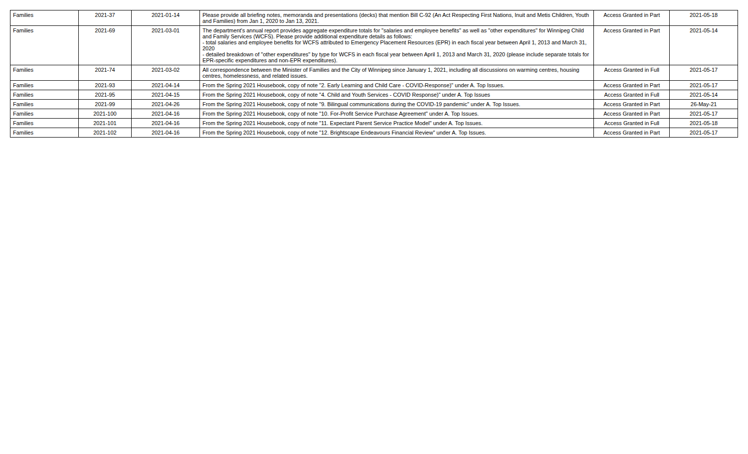| Families | 2021-37 | 2021-01-14 | Please provide all briefing notes, memoranda and presentations (decks) that mention Bill C-92 (An Act Respecting First Nations, Inuit and Metis Children, Youth and Families) from Jan 1, 2020 to Jan 13, 2021. | Access Granted in Part | 2021-05-18 |
| Families | 2021-69 | 2021-03-01 | The department's annual report provides aggregate expenditure totals for "salaries and employee benefits" as well as "other expenditures" for Winnipeg Child and Family Services (WCFS). Please provide additional expenditure details as follows: - total salaries and employee benefits for WCFS attributed to Emergency Placement Resources (EPR) in each fiscal year between April 1, 2013 and March 31, 2020 - detailed breakdown of "other expenditures" by type for WCFS in each fiscal year between April 1, 2013 and March 31, 2020 (please include separate totals for EPR-specific expenditures and non-EPR expenditures). | Access Granted in Part | 2021-05-14 |
| Families | 2021-74 | 2021-03-02 | All correspondence between the Minister of Families and the City of Winnipeg since January 1, 2021, including all discussions on warming centres, housing centres, homelessness, and related issues. | Access Granted in Full | 2021-05-17 |
| Families | 2021-93 | 2021-04-14 | From the Spring 2021 Housebook, copy of note "2. Early Learning and Child Care - COVID-Response)" under A. Top Issues. | Access Granted in Part | 2021-05-17 |
| Families | 2021-95 | 2021-04-15 | From the Spring 2021 Housebook, copy of note "4. Child and Youth Services - COVID Response)" under A. Top Issues | Access Granted in Full | 2021-05-14 |
| Families | 2021-99 | 2021-04-26 | From the Spring 2021 Housebook, copy of note "9. Bilingual communications during the COVID-19 pandemic" under A. Top Issues. | Access Granted in Part | 26-May-21 |
| Families | 2021-100 | 2021-04-16 | From the Spring 2021 Housebook, copy of note "10. For-Profit Service Purchase Agreement" under A. Top Issues. | Access Granted in Part | 2021-05-17 |
| Families | 2021-101 | 2021-04-16 | From the Spring 2021 Housebook, copy of note "11. Expectant Parent Service Practice Model" under A. Top Issues. | Access Granted in Full | 2021-05-18 |
| Families | 2021-102 | 2021-04-16 | From the Spring 2021 Housebook, copy of note "12. Brightscape Endeavours Financial Review" under A. Top Issues. | Access Granted in Part | 2021-05-17 |